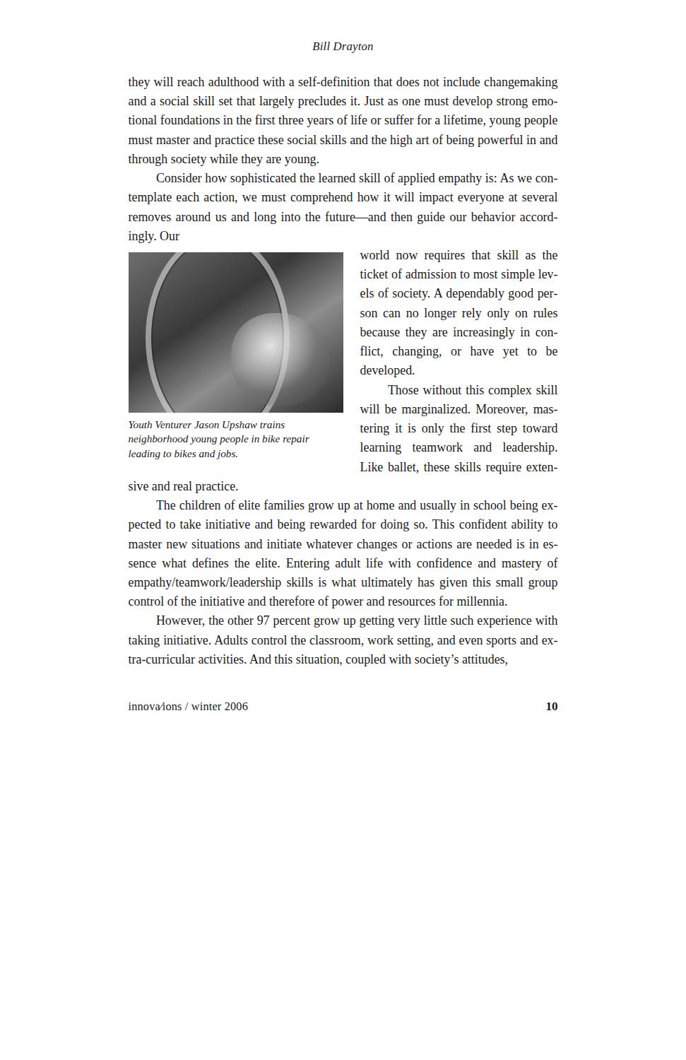Bill Drayton
they will reach adulthood with a self-definition that does not include changemaking and a social skill set that largely precludes it. Just as one must develop strong emotional foundations in the first three years of life or suffer for a lifetime, young people must master and practice these social skills and the high art of being powerful in and through society while they are young.
Consider how sophisticated the learned skill of applied empathy is: As we contemplate each action, we must comprehend how it will impact everyone at several removes around us and long into the future—and then guide our behavior accordingly. Our
Youth Venturer Jason Upshaw trains neighborhood young people in bike repair leading to bikes and jobs.
world now requires that skill as the ticket of admission to most simple levels of society. A dependably good person can no longer rely only on rules because they are increasingly in conflict, changing, or have yet to be developed.
Those without this complex skill will be marginalized. Moreover, mastering it is only the first step toward learning teamwork and leadership. Like ballet, these skills require extensive and real practice.
The children of elite families grow up at home and usually in school being expected to take initiative and being rewarded for doing so. This confident ability to master new situations and initiate whatever changes or actions are needed is in essence what defines the elite. Entering adult life with confidence and mastery of empathy/teamwork/leadership skills is what ultimately has given this small group control of the initiative and therefore of power and resources for millennia.
However, the other 97 percent grow up getting very little such experience with taking initiative. Adults control the classroom, work setting, and even sports and extra-curricular activities. And this situation, coupled with society’s attitudes,
innova⁄ions / winter 2006 10